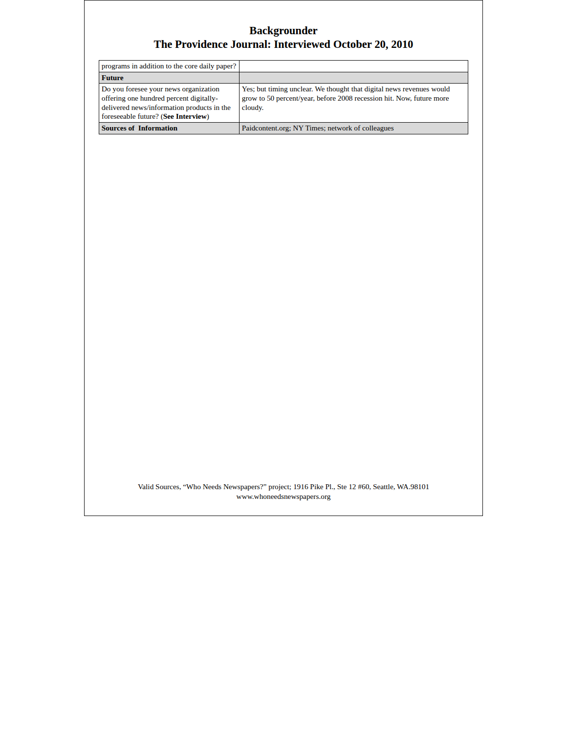Backgrounder The Providence Journal: Interviewed October 20, 2010
| programs in addition to the core daily paper? | |
| Future | |
| Do you foresee your news organization offering one hundred percent digitally-delivered news/information products in the foreseeable future? ( See Interview ) | Yes; but timing unclear. We thought that digital news revenues would grow to 50 percent/year, before 2008 recession hit. Now, future more cloudy. |
| Sources of Information | Paidcontent.org; NY Times; network of colleagues |
Valid Sources, “Who Needs Newspapers?” project; 1916 Pike Pl., Ste 12 #60, Seattle, WA.98101
www.whoneedsnewspapers.org